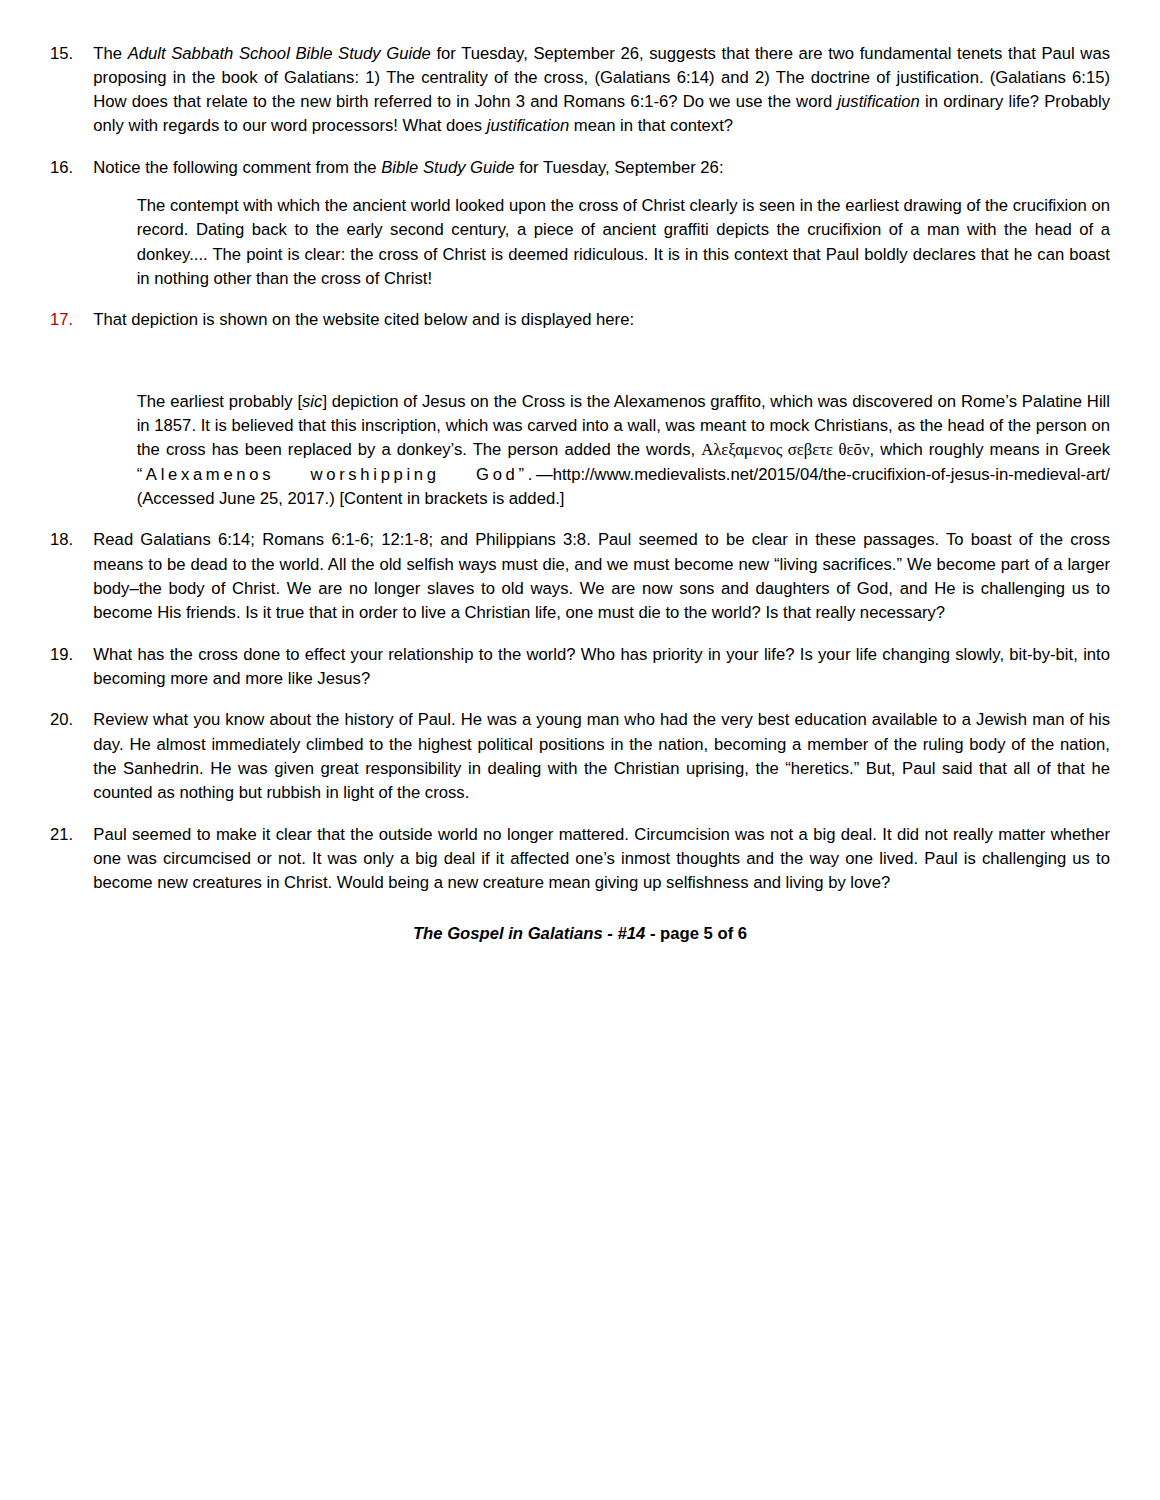15. The Adult Sabbath School Bible Study Guide for Tuesday, September 26, suggests that there are two fundamental tenets that Paul was proposing in the book of Galatians: 1) The centrality of the cross, (Galatians 6:14) and 2) The doctrine of justification. (Galatians 6:15) How does that relate to the new birth referred to in John 3 and Romans 6:1-6? Do we use the word justification in ordinary life? Probably only with regards to our word processors! What does justification mean in that context?
16. Notice the following comment from the Bible Study Guide for Tuesday, September 26:
The contempt with which the ancient world looked upon the cross of Christ clearly is seen in the earliest drawing of the crucifixion on record. Dating back to the early second century, a piece of ancient graffiti depicts the crucifixion of a man with the head of a donkey.... The point is clear: the cross of Christ is deemed ridiculous. It is in this context that Paul boldly declares that he can boast in nothing other than the cross of Christ!
17. That depiction is shown on the website cited below and is displayed here:
The earliest probably [sic] depiction of Jesus on the Cross is the Alexamenos graffito, which was discovered on Rome’s Palatine Hill in 1857. It is believed that this inscription, which was carved into a wall, was meant to mock Christians, as the head of the person on the cross has been replaced by a donkey’s. The person added the words, Αλεξαμενος σεβετε θεōν, which roughly means in Greek “Alexamenos worshipping God”.—http://www.medievalists.net/2015/04/the-crucifixion-of-jesus-in-medieval-art/ (Accessed June 25, 2017.) [Content in brackets is added.]
18. Read Galatians 6:14; Romans 6:1-6; 12:1-8; and Philippians 3:8. Paul seemed to be clear in these passages. To boast of the cross means to be dead to the world. All the old selfish ways must die, and we must become new “living sacrifices.” We become part of a larger body–the body of Christ. We are no longer slaves to old ways. We are now sons and daughters of God, and He is challenging us to become His friends. Is it true that in order to live a Christian life, one must die to the world? Is that really necessary?
19. What has the cross done to effect your relationship to the world? Who has priority in your life? Is your life changing slowly, bit-by-bit, into becoming more and more like Jesus?
20. Review what you know about the history of Paul. He was a young man who had the very best education available to a Jewish man of his day. He almost immediately climbed to the highest political positions in the nation, becoming a member of the ruling body of the nation, the Sanhedrin. He was given great responsibility in dealing with the Christian uprising, the “heretics.” But, Paul said that all of that he counted as nothing but rubbish in light of the cross.
21. Paul seemed to make it clear that the outside world no longer mattered. Circumcision was not a big deal. It did not really matter whether one was circumcised or not. It was only a big deal if it affected one’s inmost thoughts and the way one lived. Paul is challenging us to become new creatures in Christ. Would being a new creature mean giving up selfishness and living by love?
The Gospel in Galatians - #14 - page 5 of 6